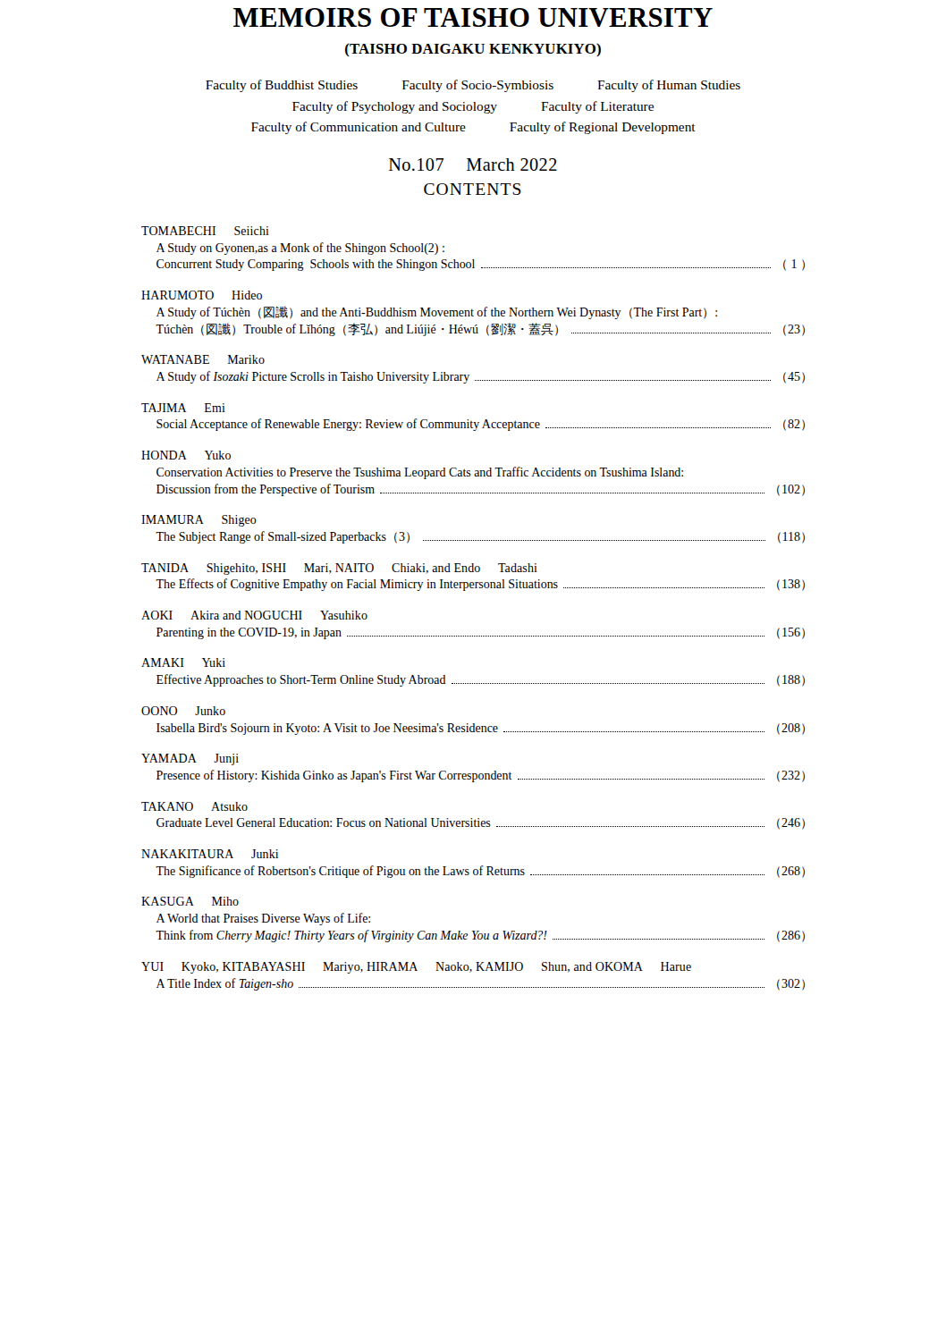Memoirs of Taisho University
(TAISHO DAIGAKU KENKYUKIYO)
Faculty of Buddhist Studies Faculty of Socio-Symbiosis Faculty of Human Studies
Faculty of Psychology and Sociology Faculty of Literature
Faculty of Communication and Culture Faculty of Regional Development
No.107 March 2022
CONTENTS
TOMABECHI Seiichi
A Study on Gyonen,as a Monk of the Shingon School(2) :
Concurrent Study Comparing Schools with the Shingon School （ 1 ）
HARUMOTO Hideo
A Study of Túchèn（図讖）and the Anti-Buddhism Movement of the Northern Wei Dynasty（The First Part）:
Túchèn（図讖）Trouble of Lǐhóng（李弘）and Liújié・Héwú（劉潔・蓋呉） （23）
WATANABE Mariko
A Study of Isozaki Picture Scrolls in Taisho University Library （45）
TAJIMA Emi
Social Acceptance of Renewable Energy: Review of Community Acceptance （82）
HONDA Yuko
Conservation Activities to Preserve the Tsushima Leopard Cats and Traffic Accidents on Tsushima Island:
Discussion from the Perspective of Tourism （102）
IMAMURA Shigeo
The Subject Range of Small-sized Paperbacks（3） （118）
TANIDA Shigehito, ISHI Mari, NAITO Chiaki, and Endo Tadashi
The Effects of Cognitive Empathy on Facial Mimicry in Interpersonal Situations （138）
AOKI Akira and NOGUCHI Yasuhiko
Parenting in the COVID-19, in Japan （156）
AMAKI Yuki
Effective Approaches to Short-Term Online Study Abroad （188）
OONO Junko
Isabella Bird's Sojourn in Kyoto: A Visit to Joe Neesima's Residence （208）
YAMADA Junji
Presence of History: Kishida Ginko as Japan's First War Correspondent （232）
TAKANO Atsuko
Graduate Level General Education: Focus on National Universities （246）
NAKAKITAURA Junki
The Significance of Robertson's Critique of Pigou on the Laws of Returns （268）
KASUGA Miho
A World that Praises Diverse Ways of Life:
Think from Cherry Magic! Thirty Years of Virginity Can Make You a Wizard?! （286）
YUI Kyoko, KITABAYASHI Mariyo, HIRAMA Naoko, KAMIJO Shun, and OKOMA Harue
A Title Index of Taigen-sho （302）